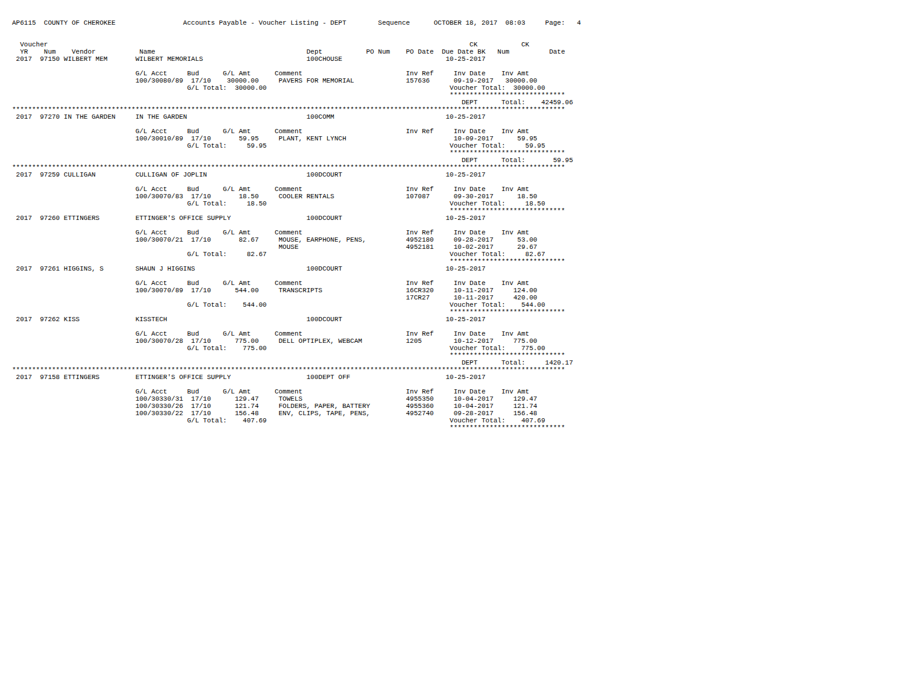AP6115 COUNTY OF CHEROKEE Accounts Payable - Voucher Listing - DEPT Sequence OCTOBER 18, 2017 08:03 Page: 4 Voucher CK CK YR Num Vendor Name Dept PO Num PO Date Due Date BK Num Date 2017 97150 WILBERT MEM WILBERT MEMORIALS 100CHOUSE 10-25-2017 G/L Acct Bud G/L Amt Comment Inv Ref Inv Date Inv Amt 100/30080/89 17/10 30000.00 PAVERS FOR MEMORIAL 157636 09-19-2017 30000.00 G/L Total: 30000.00 Voucher Total: 30000.00 ***************************** DEPT Total: 42459.06 ******************************************************************************************************************************************* 2017 97270 IN THE GARDEN IN THE GARDEN 100COMM 10-25-2017 G/L Acct Bud G/L Amt Comment Inv Ref Inv Date Inv Amt 100/30010/89 17/10 59.95 PLANT, KENT LYNCH 10-09-2017 59.95 G/L Total: 59.95 Voucher Total: 59.95 ***************************** DEPT Total: 59.95 ******************************************************************************************************************************************* 2017 97259 CULLIGAN CULLIGAN OF JOPLIN 100DCOURT 10-25-2017 G/L Acct Bud G/L Amt Comment Inv Ref Inv Date Inv Amt 100/30070/83 17/10 18.50 COOLER RENTALS 107087 09-30-2017 18.50 G/L Total: 18.50 Voucher Total: 18.50 ***************************** 2017 97260 ETTINGERS ETTINGER'S OFFICE SUPPLY 100DCOURT 10-25-2017 G/L Acct Bud G/L Amt Comment Inv Ref Inv Date Inv Amt 100/30070/21 17/10 82.67 MOUSE, EARPHONE, PENS, 4952180 09-28-2017 53.00 MOUSE 4952181 10-02-2017 29.67 G/L Total: 82.67 Voucher Total: 82.67 ***************************** 2017 97261 HIGGINS, S SHAUN J HIGGINS 100DCOURT 10-25-2017 G/L Acct Bud G/L Amt Comment Inv Ref Inv Date Inv Amt 100/30070/89 17/10 544.00 TRANSCRIPTS 16CR320 10-11-2017 124.00 17CR27 10-11-2017 420.00 G/L Total: 544.00 Voucher Total: 544.00 ***************************** 2017 97262 KISS KISSTECH 100DCOURT 10-25-2017 G/L Acct Bud G/L Amt Comment Inv Ref Inv Date Inv Amt 100/30070/28 17/10 775.00 DELL OPTIPLEX, WEBCAM 1205 10-12-2017 775.00 G/L Total: 775.00 Voucher Total: 775.00 ***************************** DEPT Total: 1420.17 ******************************************************************************************************************************************* 2017 97158 ETTINGERS ETTINGER'S OFFICE SUPPLY 100DEPT OFF 10-25-2017 G/L Acct Bud G/L Amt Comment Inv Ref Inv Date Inv Amt 100/30330/31 17/10 129.47 TOWELS 4955350 10-04-2017 129.47 100/30330/26 17/10 121.74 FOLDERS, PAPER, BATTERY 4955360 10-04-2017 121.74 100/30330/22 17/10 156.48 ENV, CLIPS, TAPE, PENS, 4952740 09-28-2017 156.48 G/L Total: 407.69 Voucher Total: 407.69 *****************************